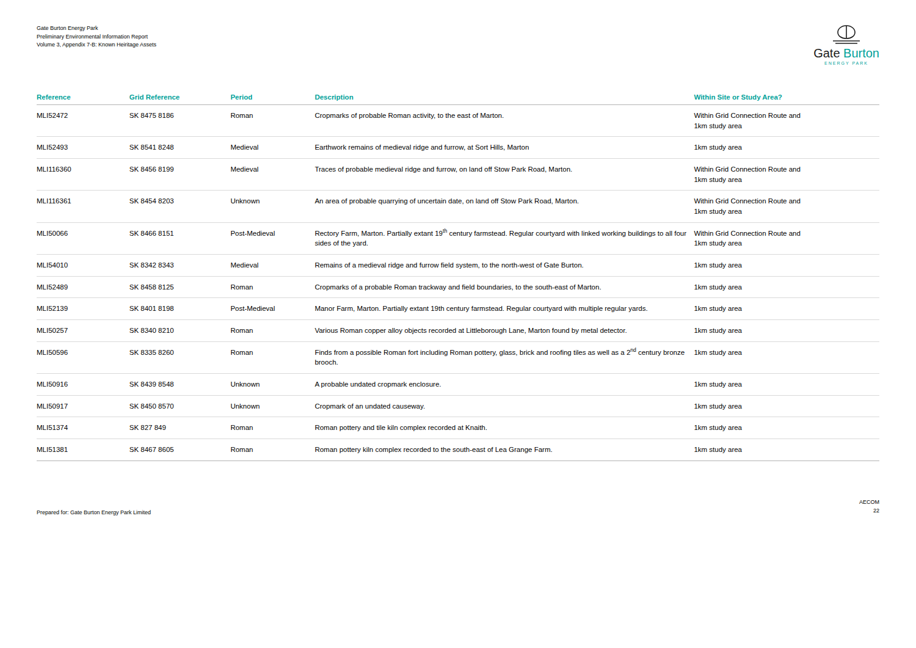Gate Burton Energy Park
Preliminary Environmental Information Report
Volume 3, Appendix 7-B: Known Heiritage Assets
Gate Burton
ENERGY PARK
| Reference | Grid Reference | Period | Description | Within Site or Study Area? |
| --- | --- | --- | --- | --- |
| MLI52472 | SK 8475 8186 | Roman | Cropmarks of probable Roman activity, to the east of Marton. | Within Grid Connection Route and 1km study area |
| MLI52493 | SK 8541 8248 | Medieval | Earthwork remains of medieval ridge and furrow, at Sort Hills, Marton | 1km study area |
| MLI116360 | SK 8456 8199 | Medieval | Traces of probable medieval ridge and furrow, on land off Stow Park Road, Marton. | Within Grid Connection Route and 1km study area |
| MLI116361 | SK 8454 8203 | Unknown | An area of probable quarrying of uncertain date, on land off Stow Park Road, Marton. | Within Grid Connection Route and 1km study area |
| MLI50066 | SK 8466 8151 | Post-Medieval | Rectory Farm, Marton. Partially extant 19 th century farmstead. Regular courtyard with linked working buildings to all four sides of the yard. | Within Grid Connection Route and 1km study area |
| MLI54010 | SK 8342 8343 | Medieval | Remains of a medieval ridge and furrow field system, to the north-west of Gate Burton. | 1km study area |
| MLI52489 | SK 8458 8125 | Roman | Cropmarks of a probable Roman trackway and field boundaries, to the south-east of Marton. | 1km study area |
| MLI52139 | SK 8401 8198 | Post-Medieval | Manor Farm, Marton. Partially extant 19th century farmstead. Regular courtyard with multiple regular yards. | 1km study area |
| MLI50257 | SK 8340 8210 | Roman | Various Roman copper alloy objects recorded at Littleborough Lane, Marton found by metal detector. | 1km study area |
| MLI50596 | SK 8335 8260 | Roman | Finds from a possible Roman fort including Roman pottery, glass, brick and roofing tiles as well as a 2 nd century bronze brooch. | 1km study area |
| MLI50916 | SK 8439 8548 | Unknown | A probable undated cropmark enclosure. | 1km study area |
| MLI50917 | SK 8450 8570 | Unknown | Cropmark of an undated causeway. | 1km study area |
| MLI51374 | SK 827 849 | Roman | Roman pottery and tile kiln complex recorded at Knaith. | 1km study area |
| MLI51381 | SK 8467 8605 | Roman | Roman pottery kiln complex recorded to the south-east of Lea Grange Farm. | 1km study area |
Prepared for: Gate Burton Energy Park Limited
AECOM
22